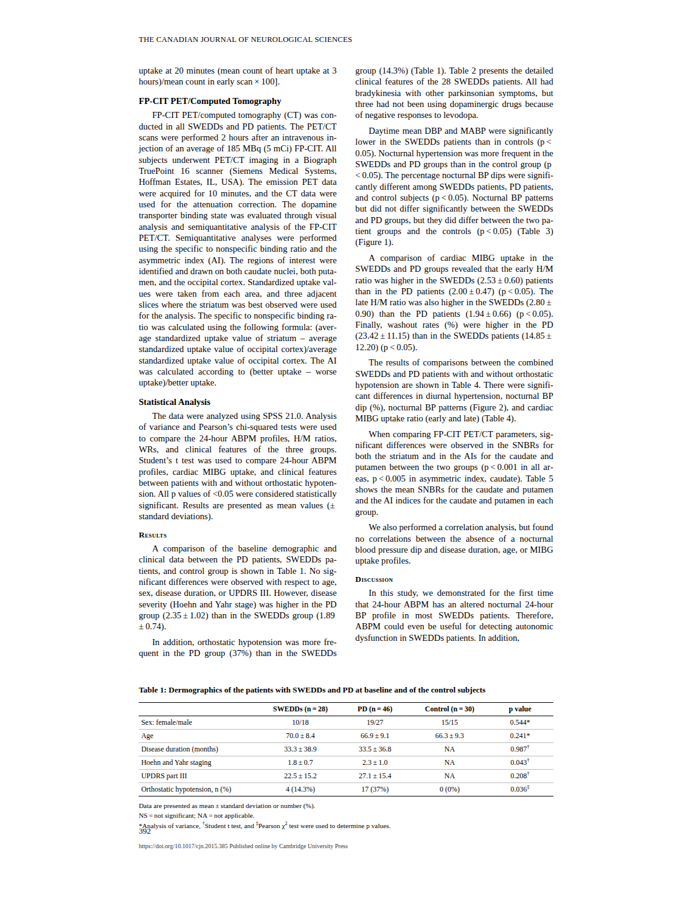THE CANADIAN JOURNAL OF NEUROLOGICAL SCIENCES
uptake at 20 minutes (mean count of heart uptake at 3 hours)/mean count in early scan × 100].
FP-CIT PET/Computed Tomography
FP-CIT PET/computed tomography (CT) was conducted in all SWEDDs and PD patients. The PET/CT scans were performed 2 hours after an intravenous injection of an average of 185 MBq (5 mCi) FP-CIT. All subjects underwent PET/CT imaging in a Biograph TruePoint 16 scanner (Siemens Medical Systems, Hoffman Estates, IL, USA). The emission PET data were acquired for 10 minutes, and the CT data were used for the attenuation correction. The dopamine transporter binding state was evaluated through visual analysis and semiquantitative analysis of the FP-CIT PET/CT. Semiquantitative analyses were performed using the specific to nonspecific binding ratio and the asymmetric index (AI). The regions of interest were identified and drawn on both caudate nuclei, both putamen, and the occipital cortex. Standardized uptake values were taken from each area, and three adjacent slices where the striatum was best observed were used for the analysis. The specific to nonspecific binding ratio was calculated using the following formula: (average standardized uptake value of striatum – average standardized uptake value of occipital cortex)/average standardized uptake value of occipital cortex. The AI was calculated according to (better uptake – worse uptake)/better uptake.
Statistical Analysis
The data were analyzed using SPSS 21.0. Analysis of variance and Pearson’s chi-squared tests were used to compare the 24-hour ABPM profiles, H/M ratios, WRs, and clinical features of the three groups. Student’s t test was used to compare 24-hour ABPM profiles, cardiac MIBG uptake, and clinical features between patients with and without orthostatic hypotension. All p values of <0.05 were considered statistically significant. Results are presented as mean values (± standard deviations).
Results
A comparison of the baseline demographic and clinical data between the PD patients, SWEDDs patients, and control group is shown in Table 1. No significant differences were observed with respect to age, sex, disease duration, or UPDRS III. However, disease severity (Hoehn and Yahr stage) was higher in the PD group (2.35 ± 1.02) than in the SWEDDs group (1.89 ± 0.74).
In addition, orthostatic hypotension was more frequent in the PD group (37%) than in the SWEDDs group (14.3%) (Table 1). Table 2 presents the detailed clinical features of the 28 SWEDDs patients. All had bradykinesia with other parkinsonian symptoms, but three had not been using dopaminergic drugs because of negative responses to levodopa.
Daytime mean DBP and MABP were significantly lower in the SWEDDs patients than in controls (p < 0.05). Nocturnal hypertension was more frequent in the SWEDDs and PD groups than in the control group (p < 0.05). The percentage nocturnal BP dips were significantly different among SWEDDs patients, PD patients, and control subjects (p < 0.05). Nocturnal BP patterns but did not differ significantly between the SWEDDs and PD groups, but they did differ between the two patient groups and the controls (p < 0.05) (Table 3) (Figure 1).
A comparison of cardiac MIBG uptake in the SWEDDs and PD groups revealed that the early H/M ratio was higher in the SWEDDs (2.53 ± 0.60) patients than in the PD patients (2.00 ± 0.47) (p < 0.05). The late H/M ratio was also higher in the SWEDDs (2.80 ± 0.90) than the PD patients (1.94 ± 0.66) (p < 0.05). Finally, washout rates (%) were higher in the PD (23.42 ± 11.15) than in the SWEDDs patients (14.85 ± 12.20) (p < 0.05).
The results of comparisons between the combined SWEDDs and PD patients with and without orthostatic hypotension are shown in Table 4. There were significant differences in diurnal hypertension, nocturnal BP dip (%), nocturnal BP patterns (Figure 2), and cardiac MIBG uptake ratio (early and late) (Table 4).
When comparing FP-CIT PET/CT parameters, significant differences were observed in the SNBRs for both the striatum and in the AIs for the caudate and putamen between the two groups (p < 0.001 in all areas, p < 0.005 in asymmetric index, caudate). Table 5 shows the mean SNBRs for the caudate and putamen and the AI indices for the caudate and putamen in each group.
We also performed a correlation analysis, but found no correlations between the absence of a nocturnal blood pressure dip and disease duration, age, or MIBG uptake profiles.
Discussion
In this study, we demonstrated for the first time that 24-hour ABPM has an altered nocturnal 24-hour BP profile in most SWEDDs patients. Therefore, ABPM could even be useful for detecting autonomic dysfunction in SWEDDs patients. In addition,
Table 1: Dermographics of the patients with SWEDDs and PD at baseline and of the control subjects
| | SWEDDs (n = 28) | PD (n = 46) | Control (n = 30) | p value |
| --- | --- | --- | --- | --- |
| Sex: female/male | 10/18 | 19/27 | 15/15 | 0.544* |
| Age | 70.0 ± 8.4 | 66.9 ± 9.1 | 66.3 ± 9.3 | 0.241* |
| Disease duration (months) | 33.3 ± 38.9 | 33.5 ± 36.8 | NA | 0.987 † |
| Hoehn and Yahr staging | 1.8 ± 0.7 | 2.3 ± 1.0 | NA | 0.043 † |
| UPDRS part III | 22.5 ± 15.2 | 27.1 ± 15.4 | NA | 0.208 † |
| Orthostatic hypotension, n (%) | 4 (14.3%) | 17 (37%) | 0 (0%) | 0.036 ‡ |
Data are presented as mean ± standard deviation or number (%).
NS = not significant; NA = not applicable.
*Analysis of variance, †Student t test, and ‡Pearson χ2 test were used to determine p values.
392
https://doi.org/10.1017/cjn.2015.385 Published online by Cambridge University Press